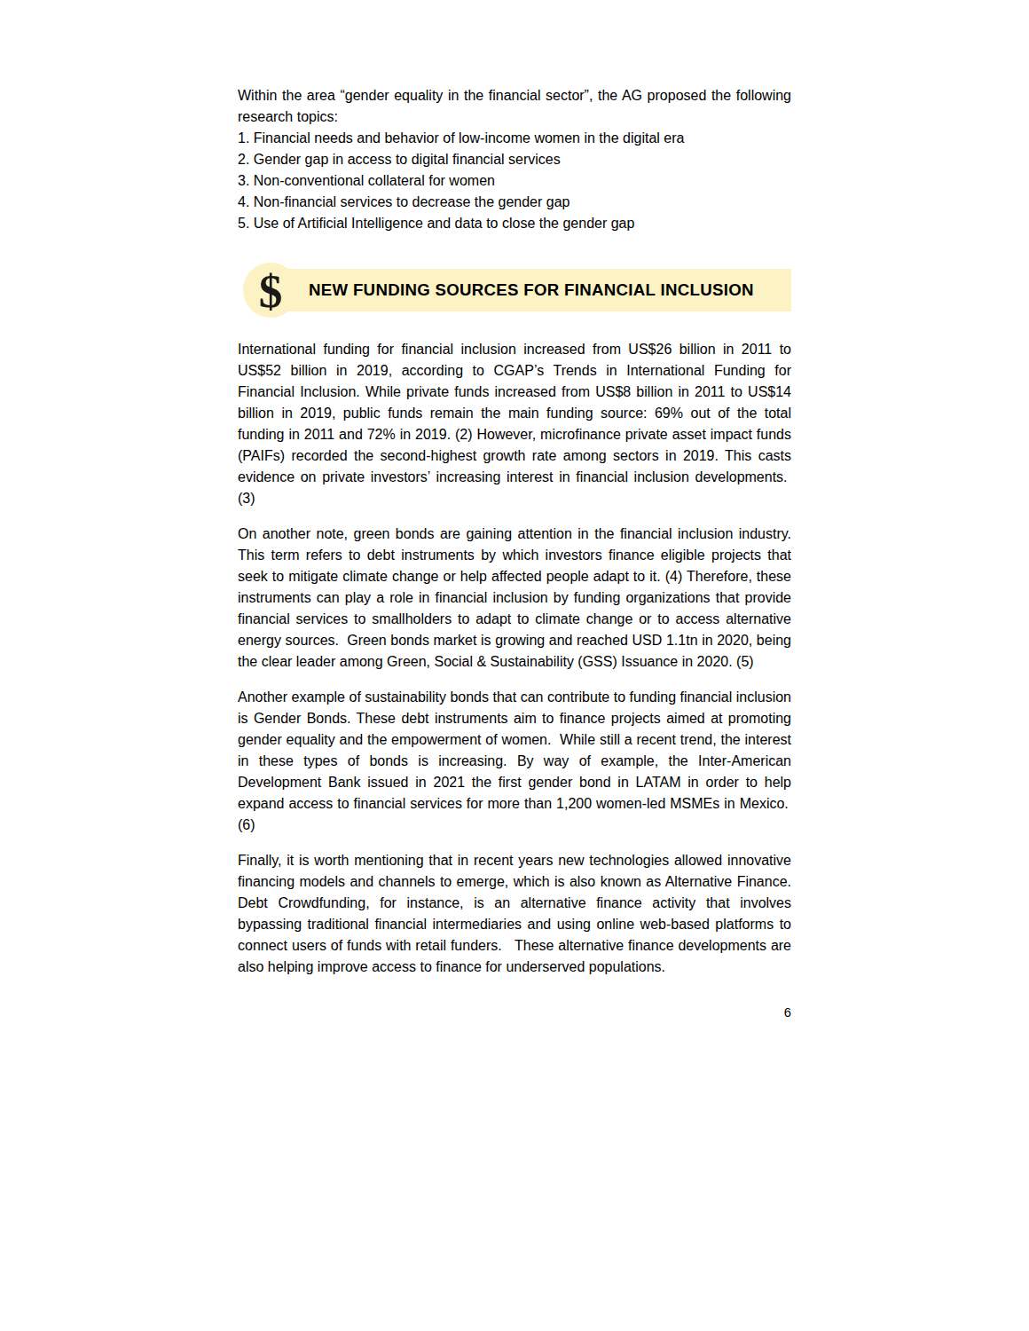Within the area “gender equality in the financial sector”, the AG proposed the following research topics:
1. Financial needs and behavior of low-income women in the digital era
2. Gender gap in access to digital financial services
3. Non-conventional collateral for women
4. Non-financial services to decrease the gender gap
5. Use of Artificial Intelligence and data to close the gender gap
$
NEW FUNDING SOURCES FOR FINANCIAL INCLUSION
International funding for financial inclusion increased from US$26 billion in 2011 to US$52 billion in 2019, according to CGAP’s Trends in International Funding for Financial Inclusion. While private funds increased from US$8 billion in 2011 to US$14 billion in 2019, public funds remain the main funding source: 69% out of the total funding in 2011 and 72% in 2019. (2) However, microfinance private asset impact funds (PAIFs) recorded the second-highest growth rate among sectors in 2019. This casts evidence on private investors’ increasing interest in financial inclusion developments. (3)
On another note, green bonds are gaining attention in the financial inclusion industry. This term refers to debt instruments by which investors finance eligible projects that seek to mitigate climate change or help affected people adapt to it. (4) Therefore, these instruments can play a role in financial inclusion by funding organizations that provide financial services to smallholders to adapt to climate change or to access alternative energy sources. Green bonds market is growing and reached USD 1.1tn in 2020, being the clear leader among Green, Social & Sustainability (GSS) Issuance in 2020. (5)
Another example of sustainability bonds that can contribute to funding financial inclusion is Gender Bonds. These debt instruments aim to finance projects aimed at promoting gender equality and the empowerment of women. While still a recent trend, the interest in these types of bonds is increasing. By way of example, the Inter-American Development Bank issued in 2021 the first gender bond in LATAM in order to help expand access to financial services for more than 1,200 women-led MSMEs in Mexico. (6)
Finally, it is worth mentioning that in recent years new technologies allowed innovative financing models and channels to emerge, which is also known as Alternative Finance. Debt Crowdfunding, for instance, is an alternative finance activity that involves bypassing traditional financial intermediaries and using online web-based platforms to connect users of funds with retail funders. These alternative finance developments are also helping improve access to finance for underserved populations.
6